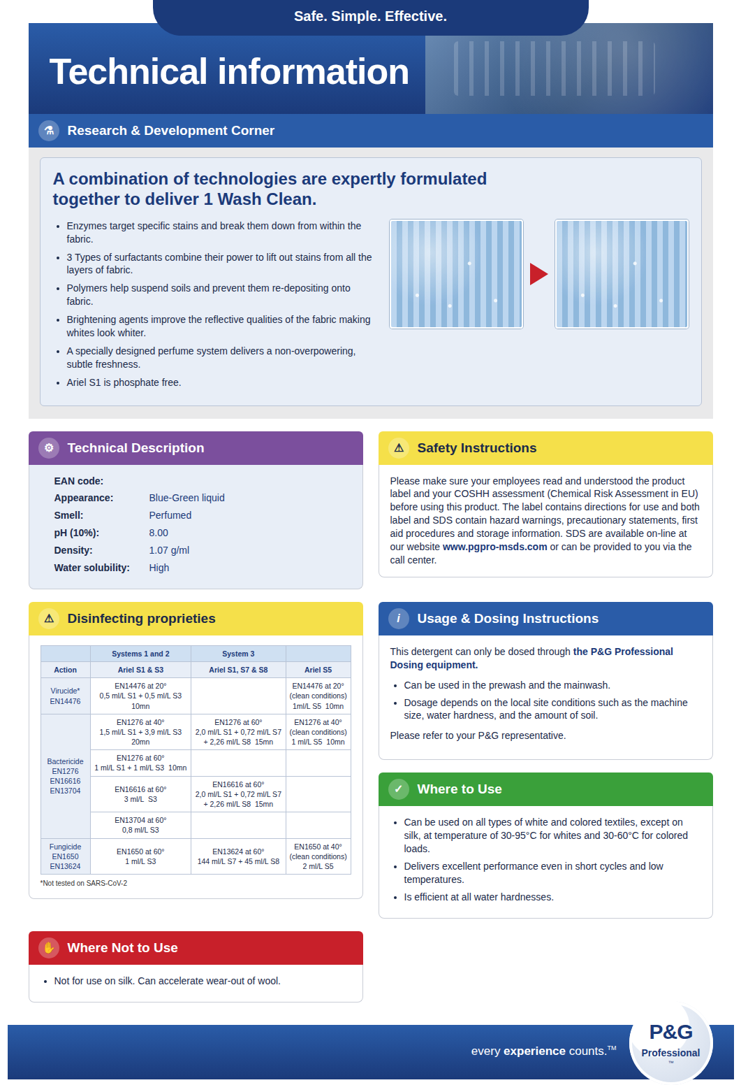Safe. Simple. Effective.
Technical information
⚗ Research & Development Corner
A combination of technologies are expertly formulated
together to deliver 1 Wash Clean.
Enzymes target specific stains and break them down from within the fabric.
3 Types of surfactants combine their power to lift out stains from all the layers of fabric.
Polymers help suspend soils and prevent them re-depositing onto fabric.
Brightening agents improve the reflective qualities of the fabric making whites look whiter.
A specially designed perfume system delivers a non-overpowering, subtle freshness.
Ariel S1 is phosphate free.
⚙ Technical Description
EAN code:
Appearance: Blue-Green liquid
Smell: Perfumed
pH (10%): 8.00
Density: 1.07 g/ml
Water solubility: High
⚠ Safety Instructions
Please make sure your employees read and understood the product label and your COSHH assessment (Chemical Risk Assessment in EU) before using this product. The label contains directions for use and both label and SDS contain hazard warnings, precautionary statements, first aid procedures and storage information. SDS are available on-line at our website www.pgpro-msds.com or can be provided to you via the call center.
⚠ Disinfecting proprieties
| | Systems 1 and 2 | System 3 | |
| --- | --- | --- | --- |
| Action | Ariel S1 & S3 | Ariel S1, S7 & S8 | Ariel S5 |
| Virucide* EN14476 | EN14476 at 20° 0,5 ml/L S1 + 0,5 ml/L S3 10mn | | EN14476 at 20° (clean conditions) 1ml/L S5 10mn |
| Bactericide EN1276 EN16616 EN13704 | EN1276 at 40° 1,5 ml/L S1 + 3,9 ml/L S3 20mn | EN1276 at 60° 2,0 ml/L S1 + 0,72 ml/L S7 + 2,26 ml/L S8 15mn | EN1276 at 40° (clean conditions) 1 ml/L S5 10mn |
| EN1276 at 60° 1 ml/L S1 + 1 ml/L S3 10mn | | |
| EN16616 at 60° 3 ml/L S3 | EN16616 at 60° 2,0 ml/L S1 + 0,72 ml/L S7 + 2,26 ml/L S8 15mn | |
| EN13704 at 60° 0,8 ml/L S3 | | |
| Fungicide EN1650 EN13624 | EN1650 at 60° 1 ml/L S3 | EN13624 at 60° 144 ml/L S7 + 45 ml/L S8 | EN1650 at 40° (clean conditions) 2 ml/L S5 |
*Not tested on SARS-CoV-2
i Usage & Dosing Instructions
This detergent can only be dosed through the P&G Professional Dosing equipment.
Can be used in the prewash and the mainwash.
Dosage depends on the local site conditions such as the machine size, water hardness, and the amount of soil.
Please refer to your P&G representative.
✓ Where to Use
Can be used on all types of white and colored textiles, except on silk, at temperature of 30-95°C for whites and 30-60°C for colored loads.
Delivers excellent performance even in short cycles and low temperatures.
Is efficient at all water hardnesses.
✋ Where Not to Use
Not for use on silk. Can accelerate wear-out of wool.
every experience counts.TM
P&G Professional ™